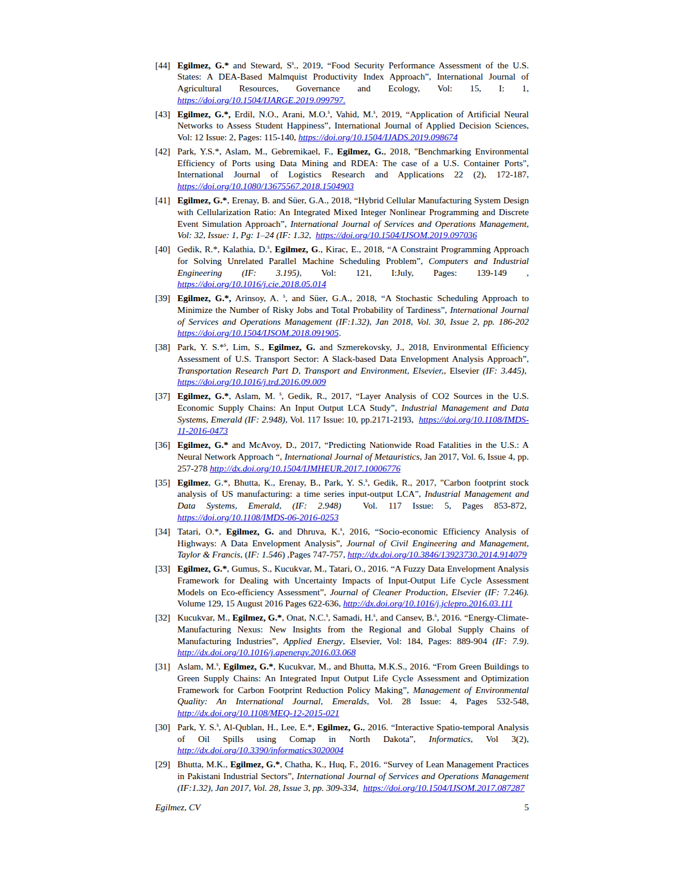[44] Egilmez, G.* and Steward, Ss., 2019, “Food Security Performance Assessment of the U.S. States: A DEA-Based Malmquist Productivity Index Approach”, International Journal of Agricultural Resources, Governance and Ecology, Vol: 15, I: 1, https://doi.org/10.1504/IJARGE.2019.099797.
[43] Egilmez, G.*, Erdil, N.O., Arani, M.O.s, Vahid, M.s, 2019, “Application of Artificial Neural Networks to Assess Student Happiness”, International Journal of Applied Decision Sciences, Vol: 12 Issue: 2, Pages: 115-140, https://doi.org/10.1504/IJADS.2019.098674
[42] Park, Y.S.*, Aslam, M., Gebremikael, F., Egilmez, G., 2018, "Benchmarking Environmental Efficiency of Ports using Data Mining and RDEA: The case of a U.S. Container Ports", International Journal of Logistics Research and Applications 22 (2), 172-187, https://doi.org/10.1080/13675567.2018.1504903
[41] Egilmez, G.*, Erenay, B. and Süer, G.A., 2018, “Hybrid Cellular Manufacturing System Design with Cellularization Ratio: An Integrated Mixed Integer Nonlinear Programming and Discrete Event Simulation Approach”, International Journal of Services and Operations Management, Vol: 32, Issue: 1, Pg: 1–24 (IF: 1.32, https://doi.org/10.1504/IJSOM.2019.097036
[40] Gedik, R.*, Kalathia, D.s, Egilmez, G., Kirac, E., 2018, “A Constraint Programming Approach for Solving Unrelated Parallel Machine Scheduling Problem”, Computers and Industrial Engineering (IF: 3.195), Vol: 121, I:July, Pages: 139-149 , https://doi.org/10.1016/j.cie.2018.05.014
[39] Egilmez, G.*, Arinsoy, A. s, and Süer, G.A., 2018, “A Stochastic Scheduling Approach to Minimize the Number of Risky Jobs and Total Probability of Tardiness”, International Journal of Services and Operations Management (IF:1.32), Jan 2018, Vol. 30, Issue 2, pp. 186-202 https://doi.org/10.1504/IJSOM.2018.091905.
[38] Park, Y. S.*s, Lim, S., Egilmez, G. and Szmerekovsky, J., 2018, Environmental Efficiency Assessment of U.S. Transport Sector: A Slack-based Data Envelopment Analysis Approach”, Transportation Research Part D, Transport and Environment, Elsevier,, Elsevier (IF: 3.445), https://doi.org/10.1016/j.trd.2016.09.009
[37] Egilmez, G.*, Aslam, M. s, Gedik, R., 2017, “Layer Analysis of CO2 Sources in the U.S. Economic Supply Chains: An Input Output LCA Study”, Industrial Management and Data Systems, Emerald (IF: 2.948), Vol. 117 Issue: 10, pp.2171-2193, https://doi.org/10.1108/IMDS-11-2016-0473
[36] Egilmez, G.* and McAvoy, D., 2017, “Predicting Nationwide Road Fatalities in the U.S.: A Neural Network Approach “, International Journal of Metauristics, Jan 2017, Vol. 6, Issue 4, pp. 257-278 http://dx.doi.org/10.1504/IJMHEUR.2017.10006776
[35] Egilmez, G.*, Bhutta, K., Erenay, B., Park, Y. S.s, Gedik, R., 2017, "Carbon footprint stock analysis of US manufacturing: a time series input-output LCA", Industrial Management and Data Systems, Emerald, (IF: 2.948) Vol. 117 Issue: 5, Pages 853-872, https://doi.org/10.1108/IMDS-06-2016-0253
[34] Tatari, O.*, Egilmez, G. and Dhruva, K.s, 2016, “Socio-economic Efficiency Analysis of Highways: A Data Envelopment Analysis”, Journal of Civil Engineering and Management, Taylor & Francis, (IF: 1.546) ,Pages 747-757, http://dx.doi.org/10.3846/13923730.2014.914079
[33] Egilmez, G.*, Gumus, S., Kucukvar, M., Tatari, O., 2016. “A Fuzzy Data Envelopment Analysis Framework for Dealing with Uncertainty Impacts of Input-Output Life Cycle Assessment Models on Eco-efficiency Assessment”, Journal of Cleaner Production, Elsevier (IF: 7.246). Volume 129, 15 August 2016 Pages 622-636, http://dx.doi.org/10.1016/j.jclepro.2016.03.111
[32] Kucukvar, M., Egilmez, G.*, Onat, N.C.s, Samadi, H.s, and Cansev, B.s, 2016. “Energy-Climate-Manufacturing Nexus: New Insights from the Regional and Global Supply Chains of Manufacturing Industries”, Applied Energy, Elsevier, Vol: 184, Pages: 889-904 (IF: 7.9). http://dx.doi.org/10.1016/j.apenergy.2016.03.068
[31] Aslam, M.s, Egilmez, G.*, Kucukvar, M., and Bhutta, M.K.S., 2016. “From Green Buildings to Green Supply Chains: An Integrated Input Output Life Cycle Assessment and Optimization Framework for Carbon Footprint Reduction Policy Making”, Management of Environmental Quality: An International Journal, Emeralds, Vol. 28 Issue: 4, Pages 532-548, http://dx.doi.org/10.1108/MEQ-12-2015-021
[30] Park, Y. S.s, Al-Qublan, H., Lee, E.*, Egilmez, G., 2016. “Interactive Spatio-temporal Analysis of Oil Spills using Comap in North Dakota”, Informatics, Vol 3(2), http://dx.doi.org/10.3390/informatics3020004
[29] Bhutta, M.K., Egilmez, G.*, Chatha, K., Huq, F., 2016. “Survey of Lean Management Practices in Pakistani Industrial Sectors”, International Journal of Services and Operations Management (IF:1.32), Jan 2017, Vol. 28, Issue 3, pp. 309-334, https://doi.org/10.1504/IJSOM.2017.087287
Egilmez, CV 5